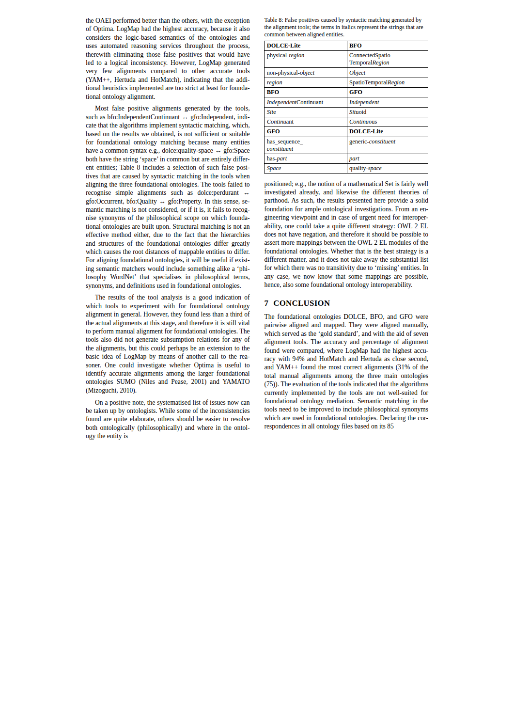the OAEI performed better than the others, with the exception of Optima. LogMap had the highest accuracy, because it also considers the logic-based semantics of the ontologies and uses automated reasoning services throughout the process, therewith eliminating those false positives that would have led to a logical inconsistency. However, LogMap generated very few alignments compared to other accurate tools (YAM++, Hertuda and HotMatch), indicating that the additional heuristics implemented are too strict at least for foundational ontology alignment.
Most false positive alignments generated by the tools, such as bfo:IndependentContinuant ↔ gfo:Independent, indicate that the algorithms implement syntactic matching, which, based on the results we obtained, is not sufficient or suitable for foundational ontology matching because many entities have a common syntax e.g., dolce:quality-space ↔ gfo:Space both have the string ‘space’ in common but are entirely different entities; Table 8 includes a selection of such false positives that are caused by syntactic matching in the tools when aligning the three foundational ontologies. The tools failed to recognise simple alignments such as dolce:perdurant ↔ gfo:Occurrent, bfo:Quality ↔ gfo:Property. In this sense, semantic matching is not considered, or if it is, it fails to recognise synonyms of the philosophical scope on which foundational ontologies are built upon. Structural matching is not an effective method either, due to the fact that the hierarchies and structures of the foundational ontologies differ greatly which causes the root distances of mappable entities to differ. For aligning foundational ontologies, it will be useful if existing semantic matchers would include something alike a ‘philosophy WordNet’ that specialises in philosophical terms, synonyms, and definitions used in foundational ontologies.
The results of the tool analysis is a good indication of which tools to experiment with for foundational ontology alignment in general. However, they found less than a third of the actual alignments at this stage, and therefore it is still vital to perform manual alignment for foundational ontologies. The tools also did not generate subsumption relations for any of the alignments, but this could perhaps be an extension to the basic idea of LogMap by means of another call to the reasoner. One could investigate whether Optima is useful to identify accurate alignments among the larger foundational ontologies SUMO (Niles and Pease, 2001) and YAMATO (Mizoguchi, 2010).
On a positive note, the systematised list of issues now can be taken up by ontologists. While some of the inconsistencies found are quite elaborate, others should be easier to resolve both ontologically (philosophically) and where in the ontology the entity is
Table 8: False positives caused by syntactic matching generated by the alignment tools; the terms in italics represent the strings that are common between aligned entities.
| DOLCE-Lite | BFO |
| --- | --- |
| physical- region | ConnectedSpatio Temporal Region |
| non-physical- object | Object |
| region | SpatioTemporal Region |
| BFO | GFO |
| Independent Continuant | Independent |
| Sit e | Sit uoid |
| Continu ant | Continu ous |
| GFO | DOLCE-Lite |
| has_sequence_ constituent | generic- constituent |
| has- part | part |
| Space | quality- space |
positioned; e.g., the notion of a mathematical Set is fairly well investigated already, and likewise the different theories of parthood. As such, the results presented here provide a solid foundation for ample ontological investigations. From an engineering viewpoint and in case of urgent need for interoperability, one could take a quite different strategy: OWL 2 EL does not have negation, and therefore it should be possible to assert more mappings between the OWL 2 EL modules of the foundational ontologies. Whether that is the best strategy is a different matter, and it does not take away the substantial list for which there was no transitivity due to ‘missing’ entities. In any case, we now know that some mappings are possible, hence, also some foundational ontology interoperability.
7 CONCLUSION
The foundational ontologies DOLCE, BFO, and GFO were pairwise aligned and mapped. They were aligned manually, which served as the ‘gold standard’, and with the aid of seven alignment tools. The accuracy and percentage of alignment found were compared, where LogMap had the highest accuracy with 94% and HotMatch and Hertuda as close second, and YAM++ found the most correct alignments (31% of the total manual alignments among the three main ontologies (75)). The evaluation of the tools indicated that the algorithms currently implemented by the tools are not well-suited for foundational ontology mediation. Semantic matching in the tools need to be improved to include philosophical synonyms which are used in foundational ontologies. Declaring the correspondences in all ontology files based on its 85